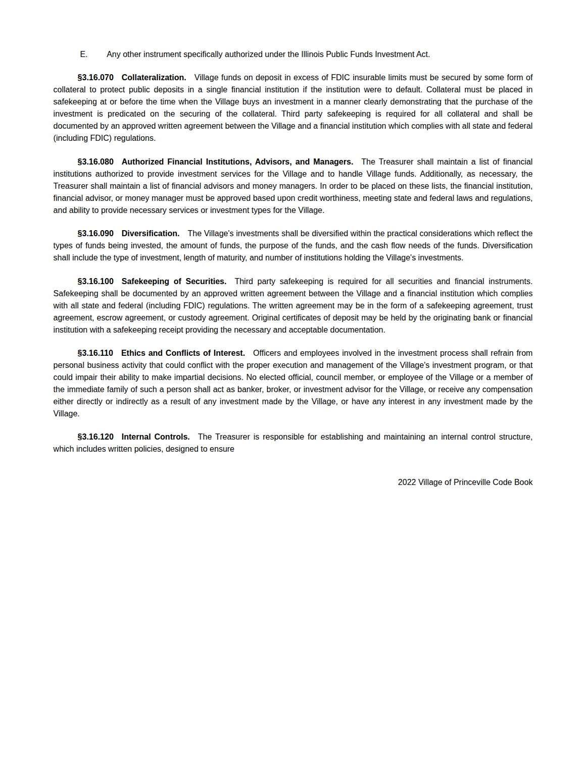E.
Any other instrument specifically authorized under the Illinois Public Funds Investment Act.
§3.16.070 Collateralization. Village funds on deposit in excess of FDIC insurable limits must be secured by some form of collateral to protect public deposits in a single financial institution if the institution were to default. Collateral must be placed in safekeeping at or before the time when the Village buys an investment in a manner clearly demonstrating that the purchase of the investment is predicated on the securing of the collateral. Third party safekeeping is required for all collateral and shall be documented by an approved written agreement between the Village and a financial institution which complies with all state and federal (including FDIC) regulations.
§3.16.080 Authorized Financial Institutions, Advisors, and Managers. The Treasurer shall maintain a list of financial institutions authorized to provide investment services for the Village and to handle Village funds. Additionally, as necessary, the Treasurer shall maintain a list of financial advisors and money managers. In order to be placed on these lists, the financial institution, financial advisor, or money manager must be approved based upon credit worthiness, meeting state and federal laws and regulations, and ability to provide necessary services or investment types for the Village.
§3.16.090 Diversification. The Village's investments shall be diversified within the practical considerations which reflect the types of funds being invested, the amount of funds, the purpose of the funds, and the cash flow needs of the funds. Diversification shall include the type of investment, length of maturity, and number of institutions holding the Village's investments.
§3.16.100 Safekeeping of Securities. Third party safekeeping is required for all securities and financial instruments. Safekeeping shall be documented by an approved written agreement between the Village and a financial institution which complies with all state and federal (including FDIC) regulations. The written agreement may be in the form of a safekeeping agreement, trust agreement, escrow agreement, or custody agreement. Original certificates of deposit may be held by the originating bank or financial institution with a safekeeping receipt providing the necessary and acceptable documentation.
§3.16.110 Ethics and Conflicts of Interest. Officers and employees involved in the investment process shall refrain from personal business activity that could conflict with the proper execution and management of the Village's investment program, or that could impair their ability to make impartial decisions. No elected official, council member, or employee of the Village or a member of the immediate family of such a person shall act as banker, broker, or investment advisor for the Village, or receive any compensation either directly or indirectly as a result of any investment made by the Village, or have any interest in any investment made by the Village.
§3.16.120 Internal Controls. The Treasurer is responsible for establishing and maintaining an internal control structure, which includes written policies, designed to ensure
2022 Village of Princeville Code Book